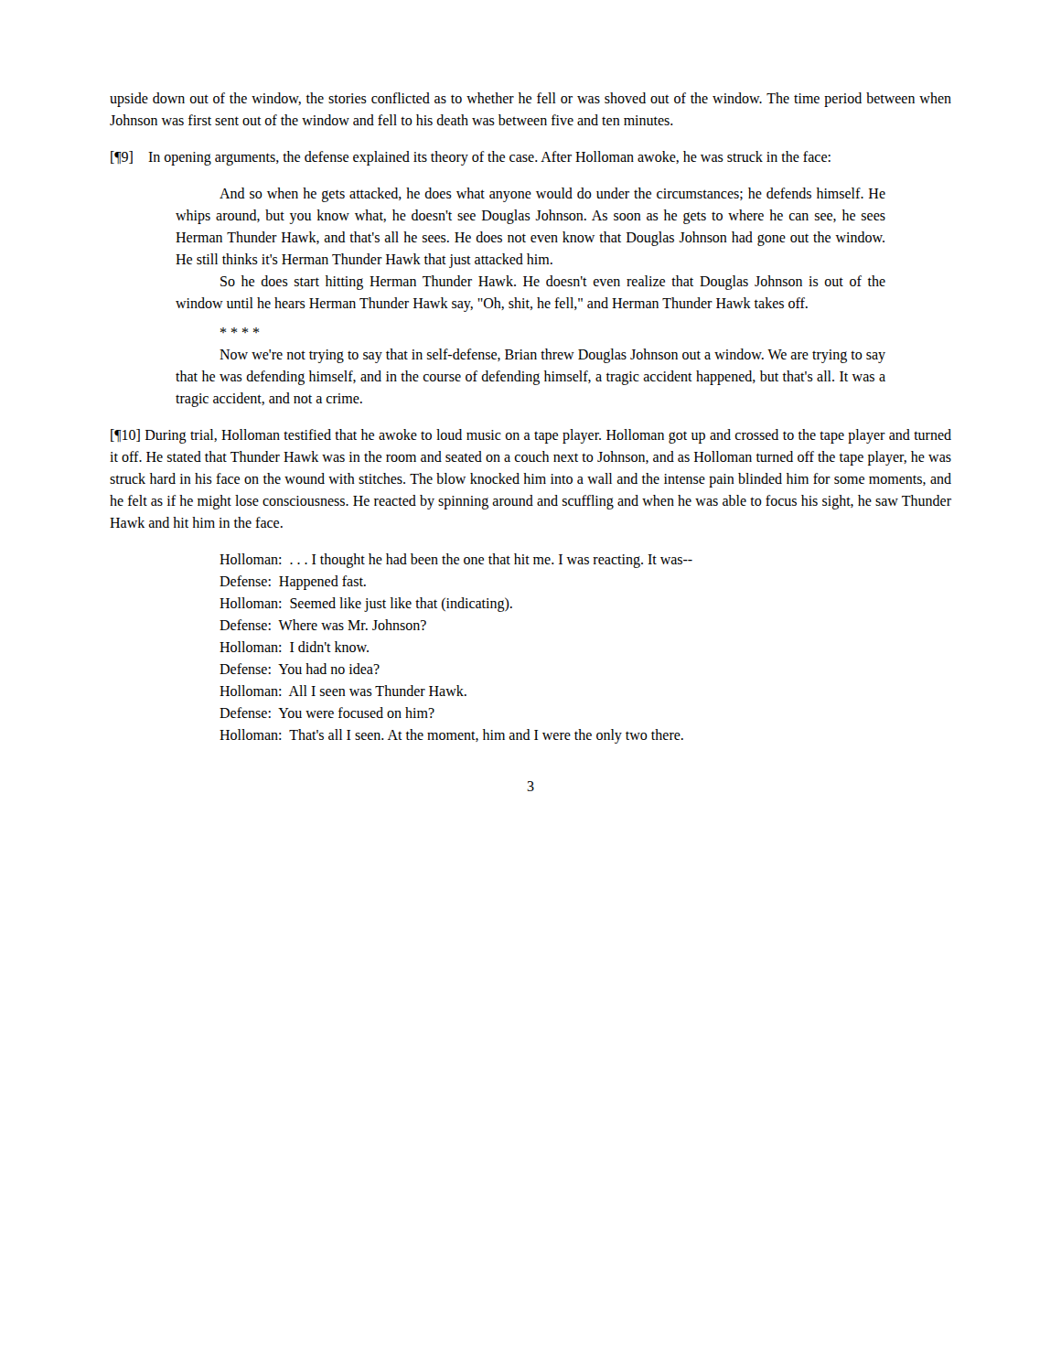upside down out of the window, the stories conflicted as to whether he fell or was shoved out of the window. The time period between when Johnson was first sent out of the window and fell to his death was between five and ten minutes.
[¶9] In opening arguments, the defense explained its theory of the case. After Holloman awoke, he was struck in the face:
And so when he gets attacked, he does what anyone would do under the circumstances; he defends himself. He whips around, but you know what, he doesn't see Douglas Johnson. As soon as he gets to where he can see, he sees Herman Thunder Hawk, and that's all he sees. He does not even know that Douglas Johnson had gone out the window. He still thinks it's Herman Thunder Hawk that just attacked him.
So he does start hitting Herman Thunder Hawk. He doesn't even realize that Douglas Johnson is out of the window until he hears Herman Thunder Hawk say, "Oh, shit, he fell," and Herman Thunder Hawk takes off.
* * * *
Now we're not trying to say that in self-defense, Brian threw Douglas Johnson out a window. We are trying to say that he was defending himself, and in the course of defending himself, a tragic accident happened, but that's all. It was a tragic accident, and not a crime.
[¶10] During trial, Holloman testified that he awoke to loud music on a tape player. Holloman got up and crossed to the tape player and turned it off. He stated that Thunder Hawk was in the room and seated on a couch next to Johnson, and as Holloman turned off the tape player, he was struck hard in his face on the wound with stitches. The blow knocked him into a wall and the intense pain blinded him for some moments, and he felt as if he might lose consciousness. He reacted by spinning around and scuffling and when he was able to focus his sight, he saw Thunder Hawk and hit him in the face.
Holloman: . . . I thought he had been the one that hit me. I was reacting. It was--
Defense: Happened fast.
Holloman: Seemed like just like that (indicating).
Defense: Where was Mr. Johnson?
Holloman: I didn't know.
Defense: You had no idea?
Holloman: All I seen was Thunder Hawk.
Defense: You were focused on him?
Holloman: That's all I seen. At the moment, him and I were the only two there.
3